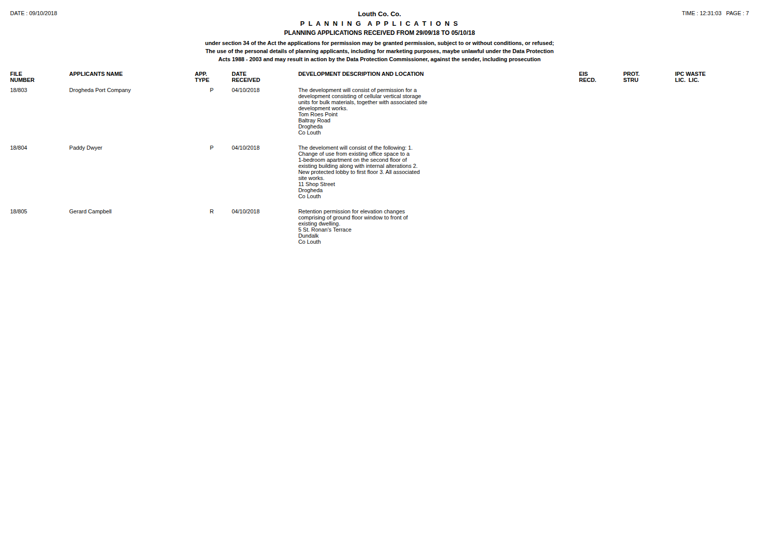DATE : 09/10/2018 TIME : 12:31:03 PAGE : 7
Louth Co. Co.
P L A N N I N G A P P L I C A T I O N S
PLANNING APPLICATIONS RECEIVED FROM 29/09/18 TO 05/10/18
under section 34 of the Act the applications for permission may be granted permission, subject to or without conditions, or refused;
The use of the personal details of planning applicants, including for marketing purposes, maybe unlawful under the Data Protection
Acts 1988 - 2003 and may result in action by the Data Protection Commissioner, against the sender, including prosecution
| FILE NUMBER | APPLICANTS NAME | APP. TYPE | DATE RECEIVED | DEVELOPMENT DESCRIPTION AND LOCATION | EIS RECD. | PROT. STRU | IPC WASTE LIC. LIC. |
| --- | --- | --- | --- | --- | --- | --- | --- |
| 18/803 | Drogheda Port Company | P | 04/10/2018 | The development will consist of permission for a development consisting of cellular vertical storage units for bulk materials, together with associated site development works. Tom Roes Point Baltray Road Drogheda Co Louth | | | |
| 18/804 | Paddy Dwyer | P | 04/10/2018 | The develoment will consist of the following: 1. Change of use from existing office space to a 1-bedroom apartment on the second floor of existing building along with internal alterations 2. New protected lobby to first floor 3. All associated site works. 11 Shop Street Drogheda Co Louth | | | |
| 18/805 | Gerard Campbell | R | 04/10/2018 | Retention permission for elevation changes comprising of ground floor window to front of existing dwelling. 5 St. Ronan's Terrace Dundalk Co Louth | | | |